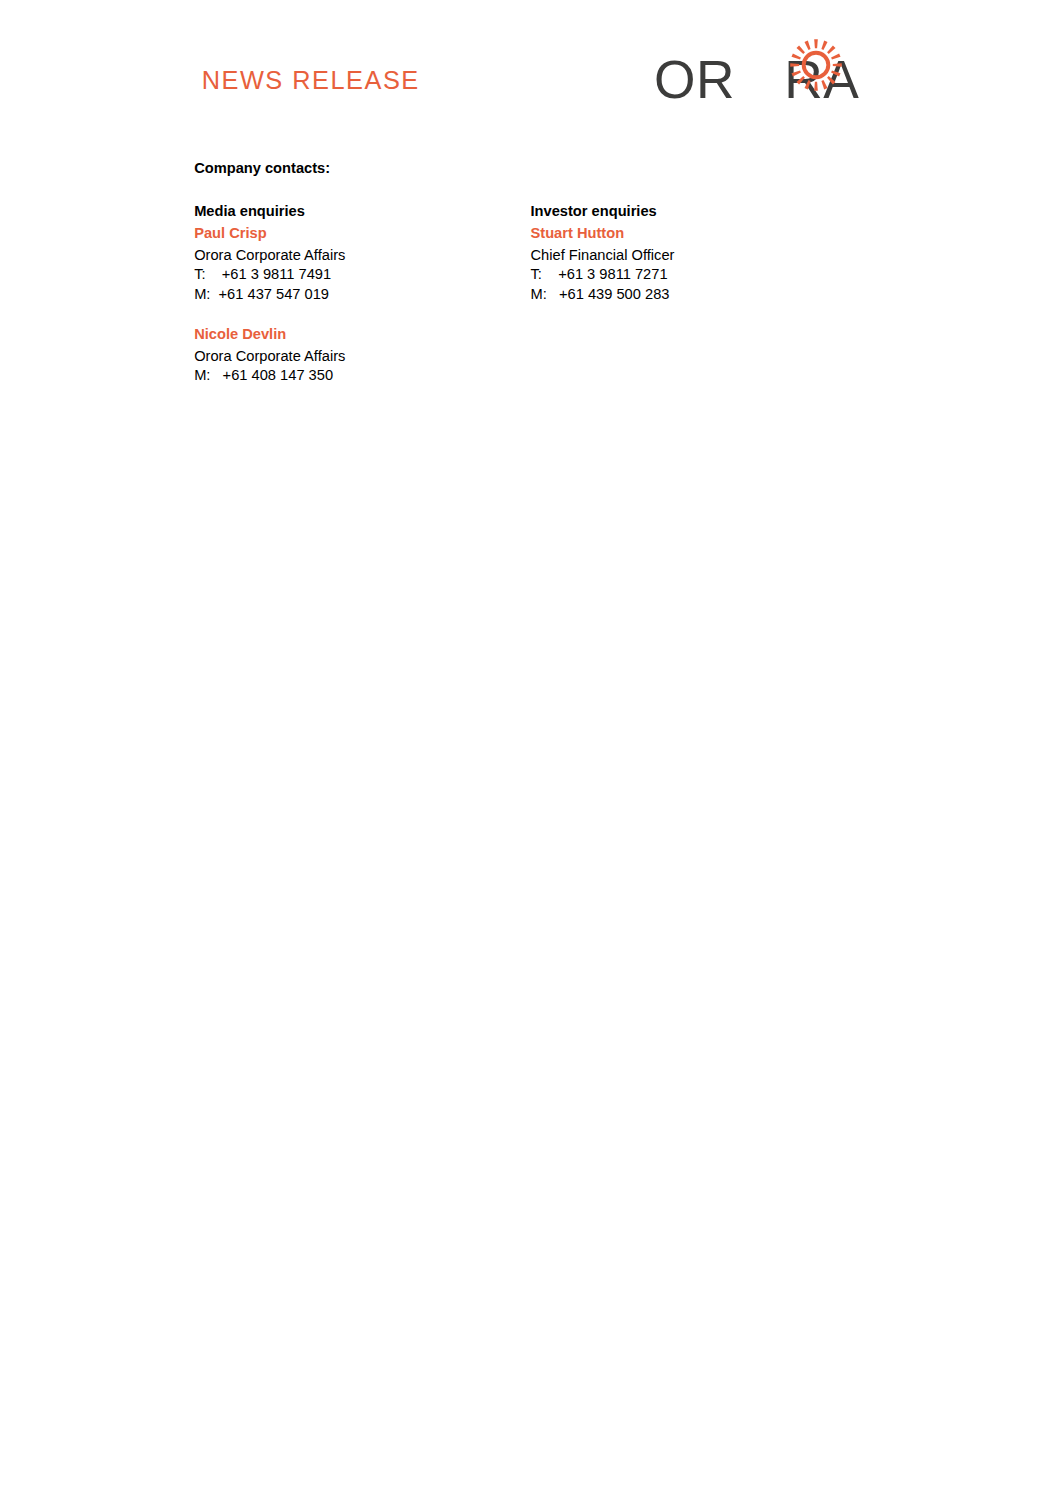NEWS RELEASE
OR RA
Company contacts:
| Media enquiries Paul Crisp Orora Corporate Affairs T: +61 3 9811 7491 M: +61 437 547 019 Nicole Devlin Orora Corporate Affairs M: +61 408 147 350 | Investor enquiries Stuart Hutton Chief Financial Officer T: +61 3 9811 7271 M: +61 439 500 283 |